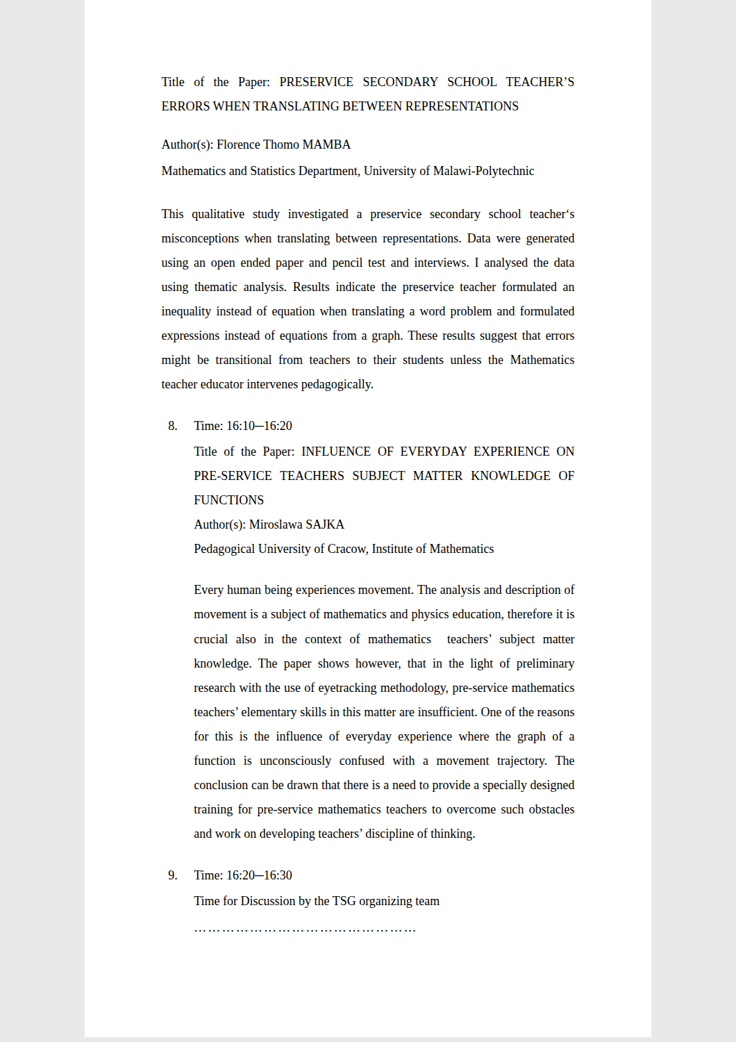Title of the Paper: PRESERVICE SECONDARY SCHOOL TEACHER’S ERRORS WHEN TRANSLATING BETWEEN REPRESENTATIONS
Author(s): Florence Thomo MAMBA
Mathematics and Statistics Department, University of Malawi-Polytechnic
This qualitative study investigated a preservice secondary school teacher‘s misconceptions when translating between representations. Data were generated using an open ended paper and pencil test and interviews. I analysed the data using thematic analysis. Results indicate the preservice teacher formulated an inequality instead of equation when translating a word problem and formulated expressions instead of equations from a graph. These results suggest that errors might be transitional from teachers to their students unless the Mathematics teacher educator intervenes pedagogically.
8.
Time: 16:10─16:20
Title of the Paper: INFLUENCE OF EVERYDAY EXPERIENCE ON PRE-SERVICE TEACHERS SUBJECT MATTER KNOWLEDGE OF FUNCTIONS
Author(s): Miroslawa SAJKA
Pedagogical University of Cracow, Institute of Mathematics
Every human being experiences movement. The analysis and description of movement is a subject of mathematics and physics education, therefore it is crucial also in the context of mathematics teachers’ subject matter knowledge. The paper shows however, that in the light of preliminary research with the use of eyetracking methodology, pre-service mathematics teachers’ elementary skills in this matter are insufficient. One of the reasons for this is the influence of everyday experience where the graph of a function is unconsciously confused with a movement trajectory. The conclusion can be drawn that there is a need to provide a specially designed training for pre-service mathematics teachers to overcome such obstacles and work on developing teachers’ discipline of thinking.
9.
Time: 16:20─16:30
Time for Discussion by the TSG organizing team
…………………………………………